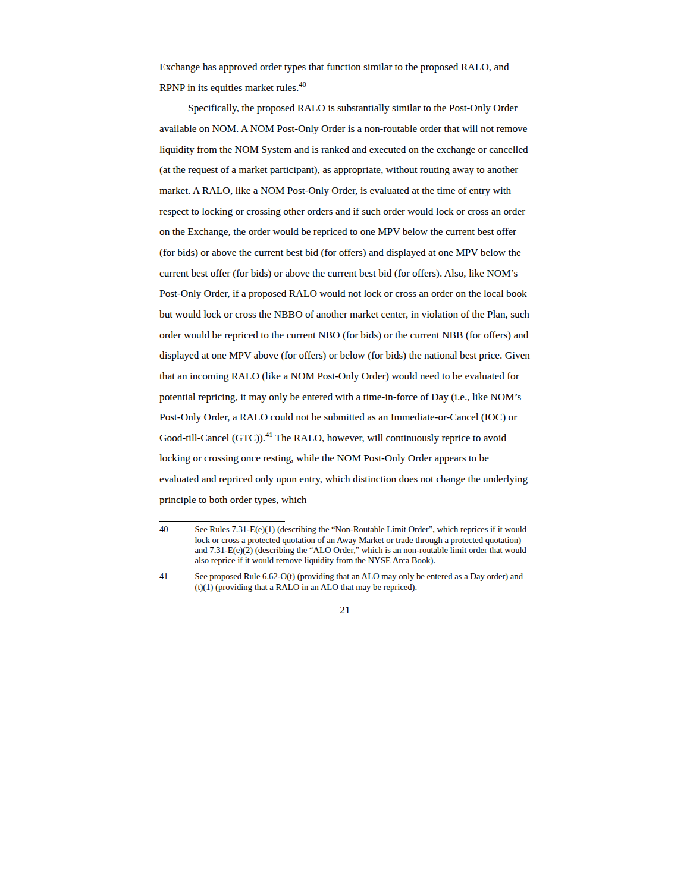Exchange has approved order types that function similar to the proposed RALO, and RPNP in its equities market rules.40
Specifically, the proposed RALO is substantially similar to the Post-Only Order available on NOM. A NOM Post-Only Order is a non-routable order that will not remove liquidity from the NOM System and is ranked and executed on the exchange or cancelled (at the request of a market participant), as appropriate, without routing away to another market. A RALO, like a NOM Post-Only Order, is evaluated at the time of entry with respect to locking or crossing other orders and if such order would lock or cross an order on the Exchange, the order would be repriced to one MPV below the current best offer (for bids) or above the current best bid (for offers) and displayed at one MPV below the current best offer (for bids) or above the current best bid (for offers). Also, like NOM’s Post-Only Order, if a proposed RALO would not lock or cross an order on the local book but would lock or cross the NBBO of another market center, in violation of the Plan, such order would be repriced to the current NBO (for bids) or the current NBB (for offers) and displayed at one MPV above (for offers) or below (for bids) the national best price. Given that an incoming RALO (like a NOM Post-Only Order) would need to be evaluated for potential repricing, it may only be entered with a time-in-force of Day (i.e., like NOM’s Post-Only Order, a RALO could not be submitted as an Immediate-or-Cancel (IOC) or Good-till-Cancel (GTC)).41 The RALO, however, will continuously reprice to avoid locking or crossing once resting, while the NOM Post-Only Order appears to be evaluated and repriced only upon entry, which distinction does not change the underlying principle to both order types, which
40
See Rules 7.31-E(e)(1) (describing the “Non-Routable Limit Order”, which reprices if it would lock or cross a protected quotation of an Away Market or trade through a protected quotation) and 7.31-E(e)(2) (describing the “ALO Order,” which is an non-routable limit order that would also reprice if it would remove liquidity from the NYSE Arca Book).
41
See proposed Rule 6.62-O(t) (providing that an ALO may only be entered as a Day order) and (t)(1) (providing that a RALO in an ALO that may be repriced).
21